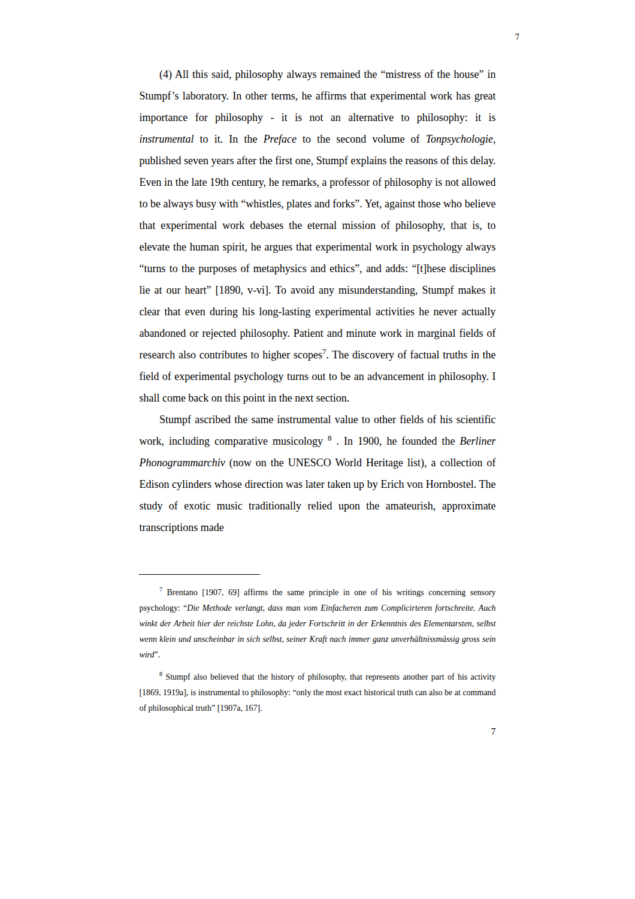7
(4) All this said, philosophy always remained the “mistress of the house” in Stumpf’s laboratory. In other terms, he affirms that experimental work has great importance for philosophy - it is not an alternative to philosophy: it is instrumental to it. In the Preface to the second volume of Tonpsychologie, published seven years after the first one, Stumpf explains the reasons of this delay. Even in the late 19th century, he remarks, a professor of philosophy is not allowed to be always busy with “whistles, plates and forks”. Yet, against those who believe that experimental work debases the eternal mission of philosophy, that is, to elevate the human spirit, he argues that experimental work in psychology always “turns to the purposes of metaphysics and ethics”, and adds: “[t]hese disciplines lie at our heart” [1890, v-vi]. To avoid any misunderstanding, Stumpf makes it clear that even during his long-lasting experimental activities he never actually abandoned or rejected philosophy. Patient and minute work in marginal fields of research also contributes to higher scopes7. The discovery of factual truths in the field of experimental psychology turns out to be an advancement in philosophy. I shall come back on this point in the next section.
Stumpf ascribed the same instrumental value to other fields of his scientific work, including comparative musicology 8 . In 1900, he founded the Berliner Phonogrammarchiv (now on the UNESCO World Heritage list), a collection of Edison cylinders whose direction was later taken up by Erich von Hornbostel. The study of exotic music traditionally relied upon the amateurish, approximate transcriptions made
7 Brentano [1907, 69] affirms the same principle in one of his writings concerning sensory psychology: “Die Methode verlangt, dass man vom Einfacheren zum Complicirteren fortschreite. Auch winkt der Arbeit hier der reichste Lohn, da jeder Fortschritt in der Erkenntnis des Elementarsten, selbst wenn klein und unscheinbar in sich selbst, seiner Kraft nach immer ganz unverhältnissmässig gross sein wird”.
8 Stumpf also believed that the history of philosophy, that represents another part of his activity [1869, 1919a], is instrumental to philosophy: “only the most exact historical truth can also be at command of philosophical truth” [1907a, 167].
7